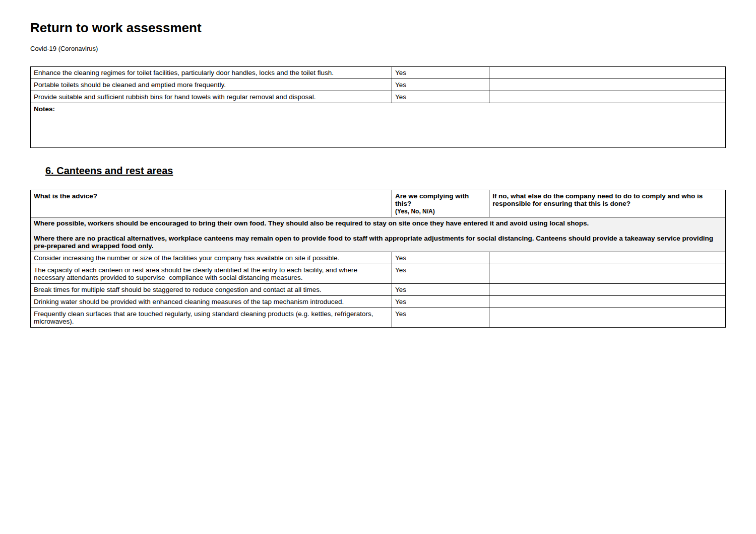Return to work assessment
Covid-19 (Coronavirus)
| Enhance the cleaning regimes for toilet facilities, particularly door handles, locks and the toilet flush. | Yes | |
| Portable toilets should be cleaned and emptied more frequently. | Yes | |
| Provide suitable and sufficient rubbish bins for hand towels with regular removal and disposal. | Yes | |
| Notes: |
6. Canteens and rest areas
| What is the advice? | Are we complying with this? (Yes, No, N/A) | If no, what else do the company need to do to comply and who is responsible for ensuring that this is done? |
| Where possible, workers should be encouraged to bring their own food. They should also be required to stay on site once they have entered it and avoid using local shops. Where there are no practical alternatives, workplace canteens may remain open to provide food to staff with appropriate adjustments for social distancing. Canteens should provide a takeaway service providing pre-prepared and wrapped food only. |
| Consider increasing the number or size of the facilities your company has available on site if possible. | Yes | |
| The capacity of each canteen or rest area should be clearly identified at the entry to each facility, and where necessary attendants provided to supervise compliance with social distancing measures. | Yes | |
| Break times for multiple staff should be staggered to reduce congestion and contact at all times. | Yes | |
| Drinking water should be provided with enhanced cleaning measures of the tap mechanism introduced. | Yes | |
| Frequently clean surfaces that are touched regularly, using standard cleaning products (e.g. kettles, refrigerators, microwaves). | Yes | |